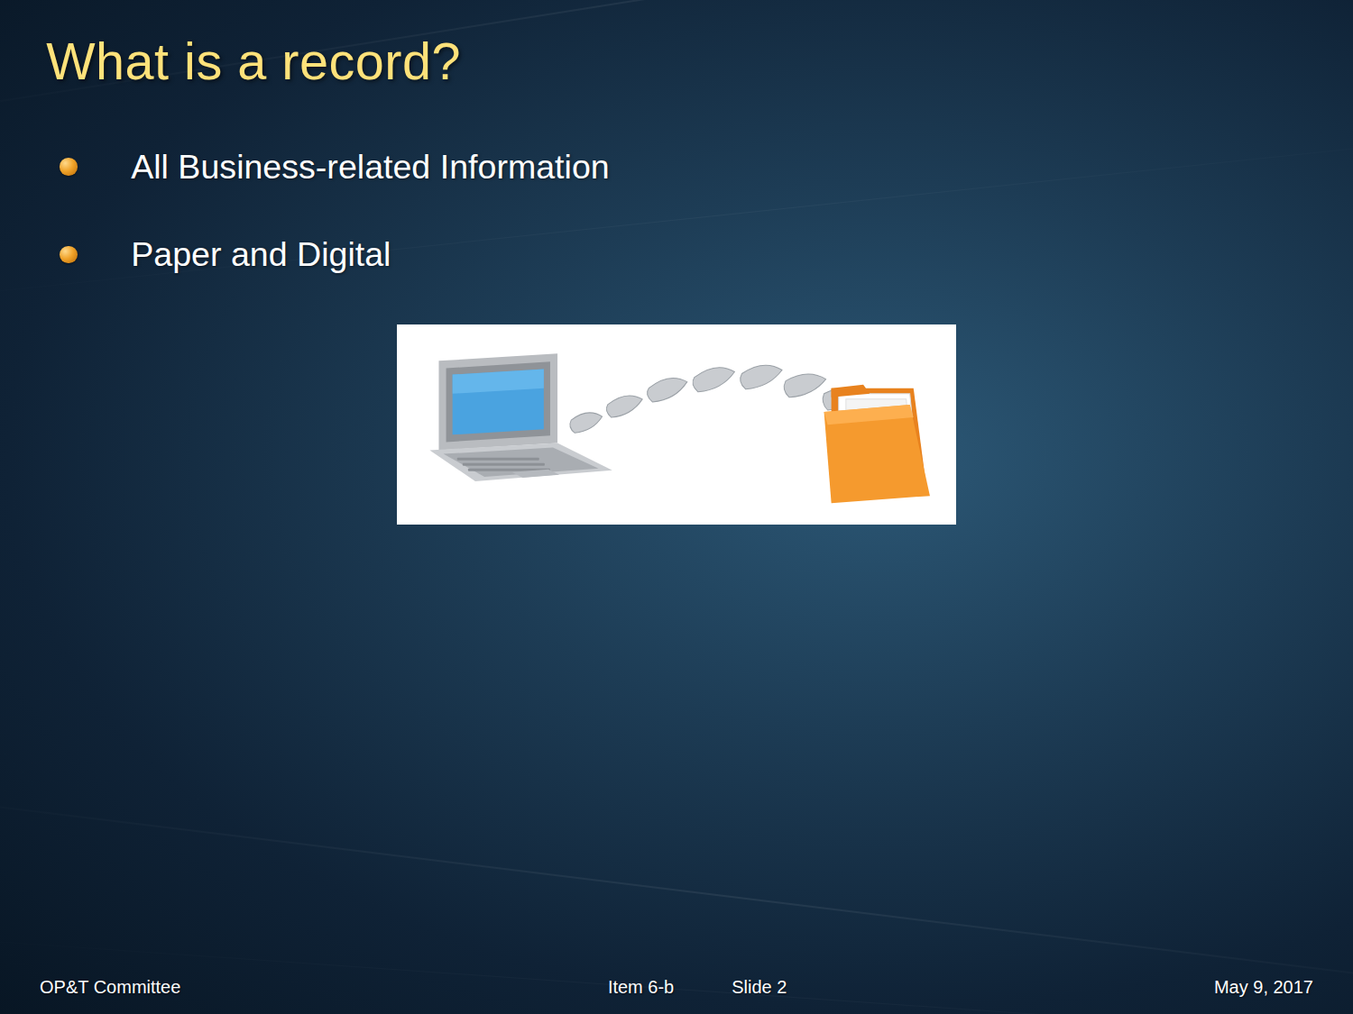What is a record?
All Business-related Information
Paper and Digital
OP&T Committee
Item 6-b Slide 2
May 9, 2017